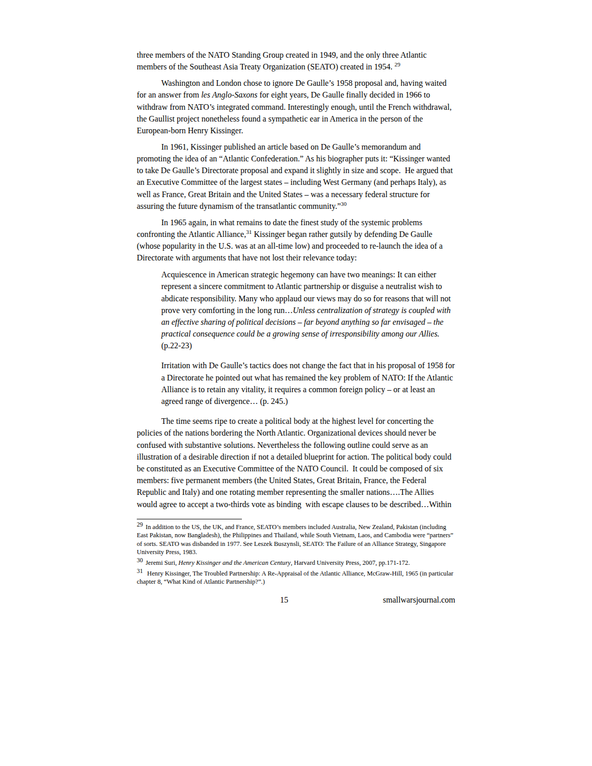three members of the NATO Standing Group created in 1949, and the only three Atlantic members of the Southeast Asia Treaty Organization (SEATO) created in 1954. 29
Washington and London chose to ignore De Gaulle’s 1958 proposal and, having waited for an answer from les Anglo-Saxons for eight years, De Gaulle finally decided in 1966 to withdraw from NATO’s integrated command. Interestingly enough, until the French withdrawal, the Gaullist project nonetheless found a sympathetic ear in America in the person of the European-born Henry Kissinger.
In 1961, Kissinger published an article based on De Gaulle’s memorandum and promoting the idea of an “Atlantic Confederation.” As his biographer puts it: “Kissinger wanted to take De Gaulle’s Directorate proposal and expand it slightly in size and scope. He argued that an Executive Committee of the largest states – including West Germany (and perhaps Italy), as well as France, Great Britain and the United States – was a necessary federal structure for assuring the future dynamism of the transatlantic community.”30
In 1965 again, in what remains to date the finest study of the systemic problems confronting the Atlantic Alliance,31 Kissinger began rather gutsily by defending De Gaulle (whose popularity in the U.S. was at an all-time low) and proceeded to re-launch the idea of a Directorate with arguments that have not lost their relevance today:
Acquiescence in American strategic hegemony can have two meanings: It can either represent a sincere commitment to Atlantic partnership or disguise a neutralist wish to abdicate responsibility. Many who applaud our views may do so for reasons that will not prove very comforting in the long run…Unless centralization of strategy is coupled with an effective sharing of political decisions – far beyond anything so far envisaged – the practical consequence could be a growing sense of irresponsibility among our Allies. (p.22-23)
Irritation with De Gaulle’s tactics does not change the fact that in his proposal of 1958 for a Directorate he pointed out what has remained the key problem of NATO: If the Atlantic Alliance is to retain any vitality, it requires a common foreign policy – or at least an agreed range of divergence… (p. 245.)
The time seems ripe to create a political body at the highest level for concerting the policies of the nations bordering the North Atlantic. Organizational devices should never be confused with substantive solutions. Nevertheless the following outline could serve as an illustration of a desirable direction if not a detailed blueprint for action. The political body could be constituted as an Executive Committee of the NATO Council. It could be composed of six members: five permanent members (the United States, Great Britain, France, the Federal Republic and Italy) and one rotating member representing the smaller nations….The Allies would agree to accept a two-thirds vote as binding with escape clauses to be described…Within
29 In addition to the US, the UK, and France, SEATO’s members included Australia, New Zealand, Pakistan (including East Pakistan, now Bangladesh), the Philippines and Thailand, while South Vietnam, Laos, and Cambodia were “partners” of sorts. SEATO was disbanded in 1977. See Leszek Buszynsli, SEATO: The Failure of an Alliance Strategy, Singapore University Press, 1983.
30 Jeremi Suri, Henry Kissinger and the American Century, Harvard University Press, 2007, pp.171-172.
31 Henry Kissinger, The Troubled Partnership: A Re-Appraisal of the Atlantic Alliance, McGraw-Hill, 1965 (in particular chapter 8, “What Kind of Atlantic Partnership?”.)
15 smallwarsjournal.com